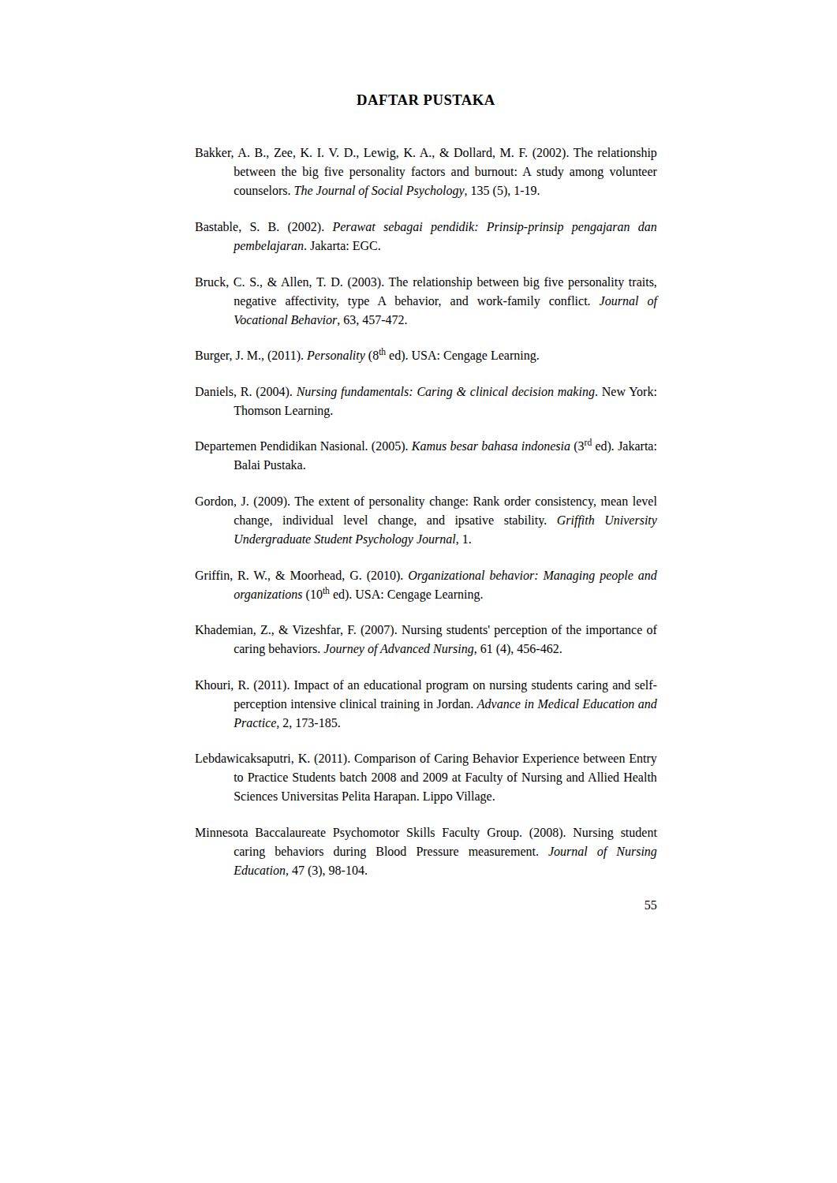DAFTAR PUSTAKA
Bakker, A. B., Zee, K. I. V. D., Lewig, K. A., & Dollard, M. F. (2002). The relationship between the big five personality factors and burnout: A study among volunteer counselors. The Journal of Social Psychology, 135 (5), 1-19.
Bastable, S. B. (2002). Perawat sebagai pendidik: Prinsip-prinsip pengajaran dan pembelajaran. Jakarta: EGC.
Bruck, C. S., & Allen, T. D. (2003). The relationship between big five personality traits, negative affectivity, type A behavior, and work-family conflict. Journal of Vocational Behavior, 63, 457-472.
Burger, J. M., (2011). Personality (8th ed). USA: Cengage Learning.
Daniels, R. (2004). Nursing fundamentals: Caring & clinical decision making. New York: Thomson Learning.
Departemen Pendidikan Nasional. (2005). Kamus besar bahasa indonesia (3rd ed). Jakarta: Balai Pustaka.
Gordon, J. (2009). The extent of personality change: Rank order consistency, mean level change, individual level change, and ipsative stability. Griffith University Undergraduate Student Psychology Journal, 1.
Griffin, R. W., & Moorhead, G. (2010). Organizational behavior: Managing people and organizations (10th ed). USA: Cengage Learning.
Khademian, Z., & Vizeshfar, F. (2007). Nursing students' perception of the importance of caring behaviors. Journey of Advanced Nursing, 61 (4), 456-462.
Khouri, R. (2011). Impact of an educational program on nursing students caring and self-perception intensive clinical training in Jordan. Advance in Medical Education and Practice, 2, 173-185.
Lebdawicaksaputri, K. (2011). Comparison of Caring Behavior Experience between Entry to Practice Students batch 2008 and 2009 at Faculty of Nursing and Allied Health Sciences Universitas Pelita Harapan. Lippo Village.
Minnesota Baccalaureate Psychomotor Skills Faculty Group. (2008). Nursing student caring behaviors during Blood Pressure measurement. Journal of Nursing Education, 47 (3), 98-104.
55